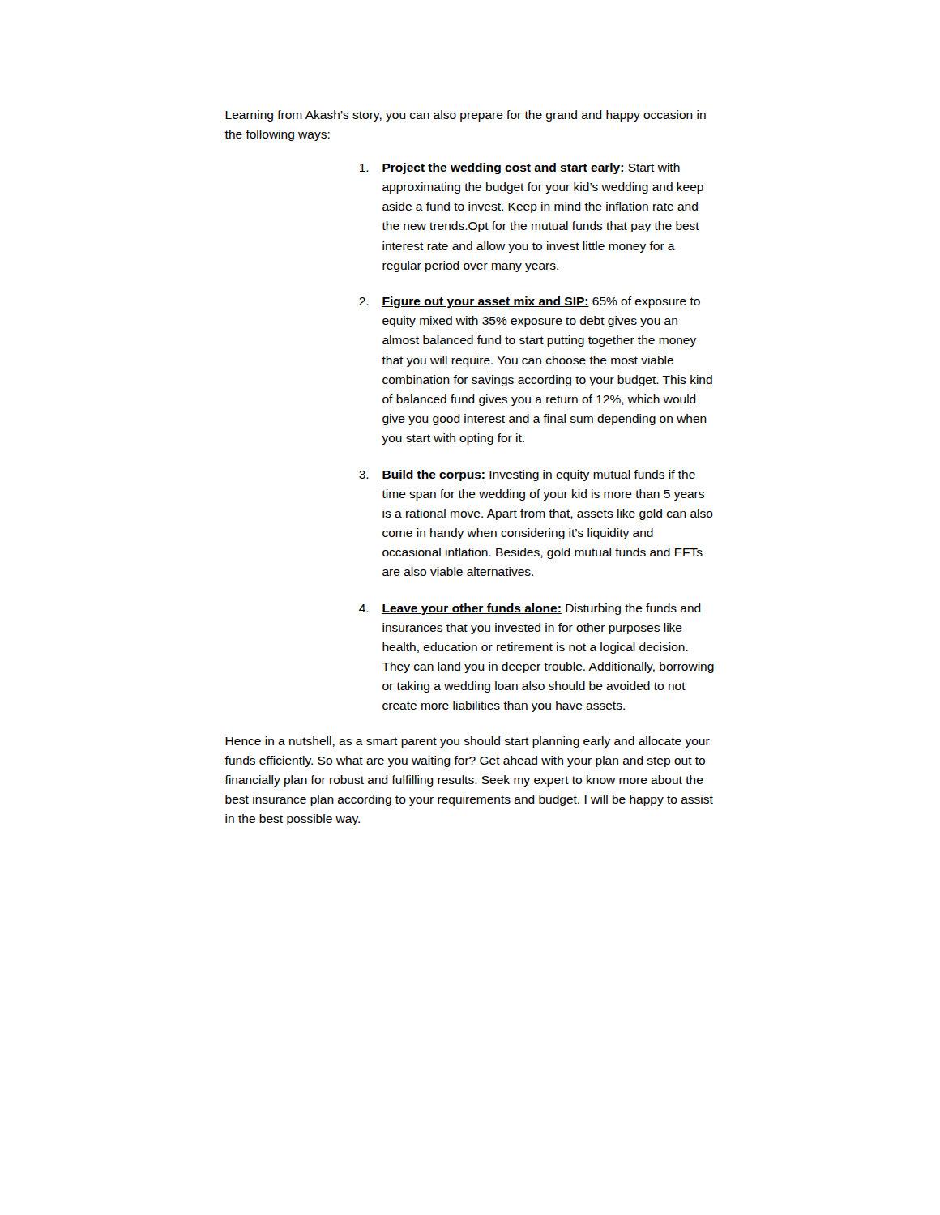Learning from Akash’s story, you can also prepare for the grand and happy occasion in the following ways:
Project the wedding cost and start early: Start with approximating the budget for your kid’s wedding and keep aside a fund to invest. Keep in mind the inflation rate and the new trends.Opt for the mutual funds that pay the best interest rate and allow you to invest little money for a regular period over many years.
Figure out your asset mix and SIP: 65% of exposure to equity mixed with 35% exposure to debt gives you an almost balanced fund to start putting together the money that you will require. You can choose the most viable combination for savings according to your budget. This kind of balanced fund gives you a return of 12%, which would give you good interest and a final sum depending on when you start with opting for it.
Build the corpus: Investing in equity mutual funds if the time span for the wedding of your kid is more than 5 years is a rational move. Apart from that, assets like gold can also come in handy when considering it’s liquidity and occasional inflation. Besides, gold mutual funds and EFTs are also viable alternatives.
Leave your other funds alone: Disturbing the funds and insurances that you invested in for other purposes like health, education or retirement is not a logical decision. They can land you in deeper trouble. Additionally, borrowing or taking a wedding loan also should be avoided to not create more liabilities than you have assets.
Hence in a nutshell, as a smart parent you should start planning early and allocate your funds efficiently. So what are you waiting for? Get ahead with your plan and step out to financially plan for robust and fulfilling results. Seek my expert to know more about the best insurance plan according to your requirements and budget. I will be happy to assist in the best possible way.